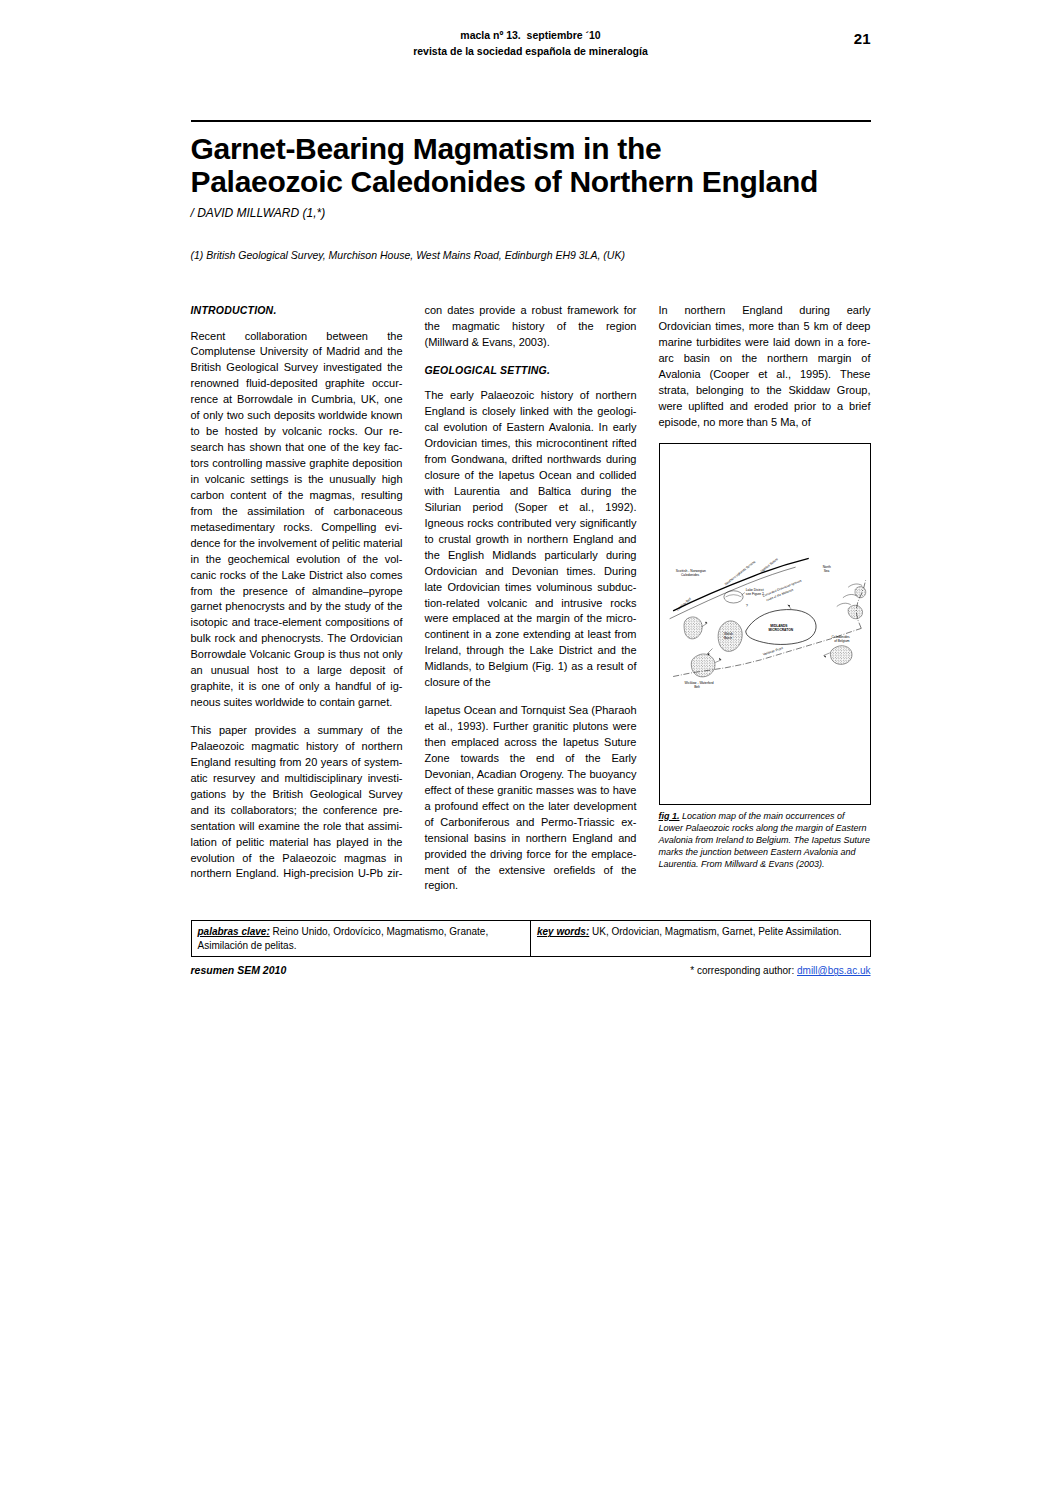macla nº 13. septiembre ´10
revista de la sociedad española de mineralogía
21
Garnet-Bearing Magmatism in the
Palaeozoic Caledonides of Northern England
/ DAVID MILLWARD (1,*)
(1) British Geological Survey, Murchison House, West Mains Road, Edinburgh EH9 3LA, (UK)
INTRODUCTION.
Recent collaboration between the Complutense University of Madrid and the British Geological Survey investigated the renowned fluid-deposited graphite occurrence at Borrowdale in Cumbria, UK, one of only two such deposits worldwide known to be hosted by volcanic rocks. Our research has shown that one of the key factors controlling massive graphite deposition in volcanic settings is the unusually high carbon content of the magmas, resulting from the assimilation of carbonaceous metasedimentary rocks. Compelling evidence for the involvement of pelitic material in the geochemical evolution of the volcanic rocks of the Lake District also comes from the presence of almandine–pyrope garnet phenocrysts and by the study of the isotopic and trace-element compositions of bulk rock and phenocrysts. The Ordovician Borrowdale Volcanic Group is thus not only an unusual host to a large deposit of graphite, it is one of only a handful of igneous suites worldwide to contain garnet.
This paper provides a summary of the Palaeozoic magmatic history of northern England resulting from 20 years of systematic resurvey and multidisciplinary investigations by the British Geological Survey and its collaborators; the conference presentation will examine the role that assimilation of pelitic material has played in the evolution of the Palaeozoic magmas in northern England. High-precision U-Pb zircon dates provide a robust framework for the magmatic history of the region (Millward & Evans, 2003).
GEOLOGICAL SETTING.
The early Palaeozoic history of northern England is closely linked with the geological evolution of Eastern Avalonia. In early Ordovician times, this microcontinent rifted from Gondwana, drifted northwards during closure of the Iapetus Ocean and collided with Laurentia and Baltica during the Silurian period (Soper et al., 1992). Igneous rocks contributed very significantly to crustal growth in northern England and the English Midlands particularly during Ordovician and Devonian times. During late Ordovician times voluminous subduction-related volcanic and intrusive rocks were emplaced at the margin of the microcontinent in a zone extending at least from Ireland, through the Lake District and the Midlands, to Belgium (Fig. 1) as a result of closure of the
Iapetus Ocean and Tornquist Sea (Pharaoh et al., 1993). Further granitic plutons were then emplaced across the Iapetus Suture Zone towards the end of the Early Devonian, Acadian Orogeny. The buoyancy effect of these granitic masses was to have a profound effect on the later development of Carboniferous and Permo-Triassic extensional basins in northern England and provided the driving force for the emplacement of the extensive orefields of the region.
In northern England during early Ordovician times, more than 5 km of deep marine turbidites were laid down in a fore-arc basin on the northern margin of Avalonia (Cooper et al., 1995). These strata, belonging to the Skiddaw Group, were uplifted and eroded prior to a brief episode, no more than 5 Ma, of
Lake District see Figure 2 Iapetus Suture Southern Uplands Terrane Scottish - Norwegian Caledonides North Sea Concealed Ordovician igneous rocks of the Midlands MIDLANDS MICROCRATON Lambay Bell Welsh Basin Wicklow - Waterford Belt Caledonides of Belgium Variscan Front ?
fig 1. Location map of the main occurrences of Lower Palaeozoic rocks along the margin of Eastern Avalonia from Ireland to Belgium. The Iapetus Suture marks the junction between Eastern Avalonia and Laurentia. From Millward & Evans (2003).
| palabras clave: Reino Unido, Ordovícico, Magmatismo, Granate, Asimilación de pelitas. | key words: UK, Ordovician, Magmatism, Garnet, Pelite Assimilation. |
resumen SEM 2010
* corresponding author: dmill@bgs.ac.uk